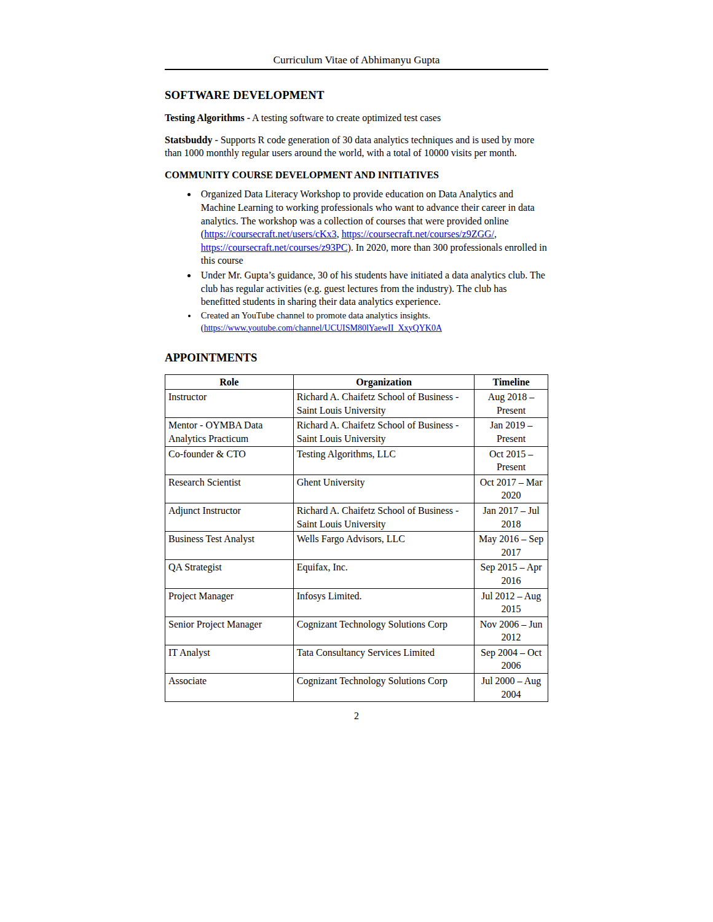Curriculum Vitae of Abhimanyu Gupta
SOFTWARE DEVELOPMENT
Testing Algorithms - A testing software to create optimized test cases
Statsbuddy - Supports R code generation of 30 data analytics techniques and is used by more than 1000 monthly regular users around the world, with a total of 10000 visits per month.
COMMUNITY COURSE DEVELOPMENT AND INITIATIVES
Organized Data Literacy Workshop to provide education on Data Analytics and Machine Learning to working professionals who want to advance their career in data analytics. The workshop was a collection of courses that were provided online (https://coursecraft.net/users/cKx3, https://coursecraft.net/courses/z9ZGG/, https://coursecraft.net/courses/z93PC). In 2020, more than 300 professionals enrolled in this course
Under Mr. Gupta’s guidance, 30 of his students have initiated a data analytics club. The club has regular activities (e.g. guest lectures from the industry). The club has benefitted students in sharing their data analytics experience.
Created an YouTube channel to promote data analytics insights. (https://www.youtube.com/channel/UCUISM80lYaewII_XxyQYK0A
APPOINTMENTS
| Role | Organization | Timeline |
| --- | --- | --- |
| Instructor | Richard A. Chaifetz School of Business - Saint Louis University | Aug 2018 – Present |
| Mentor - OYMBA Data Analytics Practicum | Richard A. Chaifetz School of Business - Saint Louis University | Jan 2019 – Present |
| Co-founder & CTO | Testing Algorithms, LLC | Oct 2015 – Present |
| Research Scientist | Ghent University | Oct 2017 – Mar 2020 |
| Adjunct Instructor | Richard A. Chaifetz School of Business - Saint Louis University | Jan 2017 – Jul 2018 |
| Business Test Analyst | Wells Fargo Advisors, LLC | May 2016 – Sep 2017 |
| QA Strategist | Equifax, Inc. | Sep 2015 – Apr 2016 |
| Project Manager | Infosys Limited. | Jul 2012 – Aug 2015 |
| Senior Project Manager | Cognizant Technology Solutions Corp | Nov 2006 – Jun 2012 |
| IT Analyst | Tata Consultancy Services Limited | Sep 2004 – Oct 2006 |
| Associate | Cognizant Technology Solutions Corp | Jul 2000 – Aug 2004 |
2